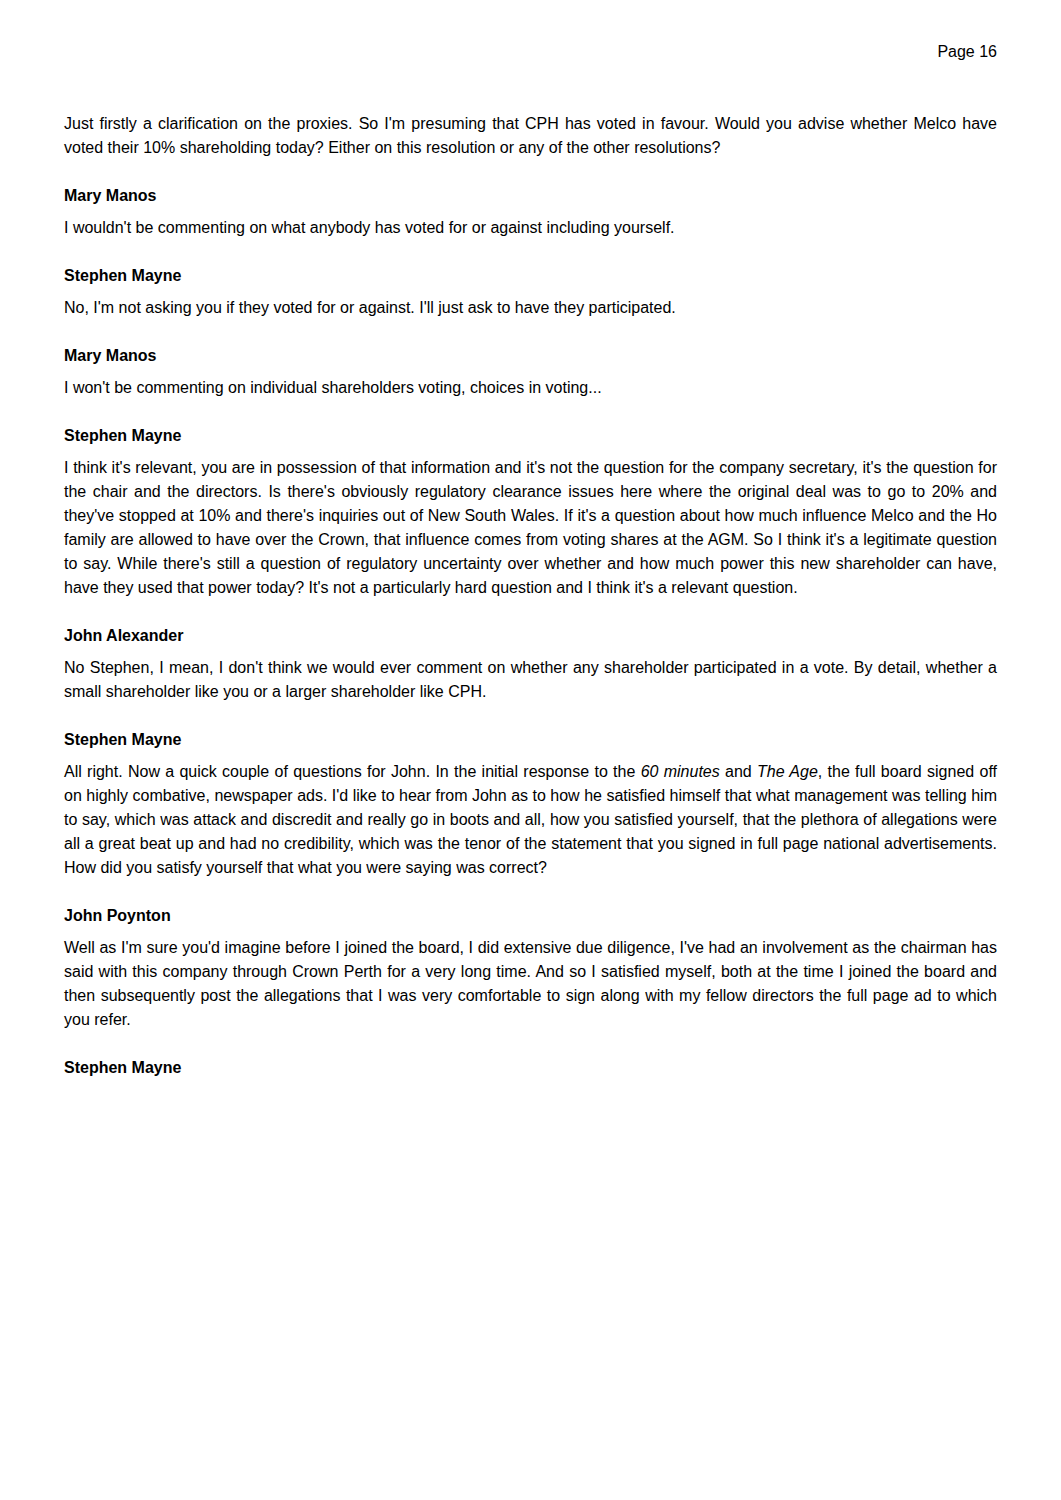Page 16
Just firstly a clarification on the proxies. So I'm presuming that CPH has voted in favour. Would you advise whether Melco have voted their 10% shareholding today? Either on this resolution or any of the other resolutions?
Mary Manos
I wouldn't be commenting on what anybody has voted for or against including yourself.
Stephen Mayne
No, I'm not asking you if they voted for or against. I'll just ask to have they participated.
Mary Manos
I won't be commenting on individual shareholders voting, choices in voting...
Stephen Mayne
I think it's relevant, you are in possession of that information and it's not the question for the company secretary, it's the question for the chair and the directors. Is there's obviously regulatory clearance issues here where the original deal was to go to 20% and they've stopped at 10% and there's inquiries out of New South Wales. If it's a question about how much influence Melco and the Ho family are allowed to have over the Crown, that influence comes from voting shares at the AGM. So I think it's a legitimate question to say. While there's still a question of regulatory uncertainty over whether and how much power this new shareholder can have, have they used that power today? It's not a particularly hard question and I think it's a relevant question.
John Alexander
No Stephen, I mean, I don't think we would ever comment on whether any shareholder participated in a vote. By detail, whether a small shareholder like you or a larger shareholder like CPH.
Stephen Mayne
All right. Now a quick couple of questions for John. In the initial response to the 60 minutes and The Age, the full board signed off on highly combative, newspaper ads. I'd like to hear from John as to how he satisfied himself that what management was telling him to say, which was attack and discredit and really go in boots and all, how you satisfied yourself, that the plethora of allegations were all a great beat up and had no credibility, which was the tenor of the statement that you signed in full page national advertisements. How did you satisfy yourself that what you were saying was correct?
John Poynton
Well as I'm sure you'd imagine before I joined the board, I did extensive due diligence, I've had an involvement as the chairman has said with this company through Crown Perth for a very long time. And so I satisfied myself, both at the time I joined the board and then subsequently post the allegations that I was very comfortable to sign along with my fellow directors the full page ad to which you refer.
Stephen Mayne